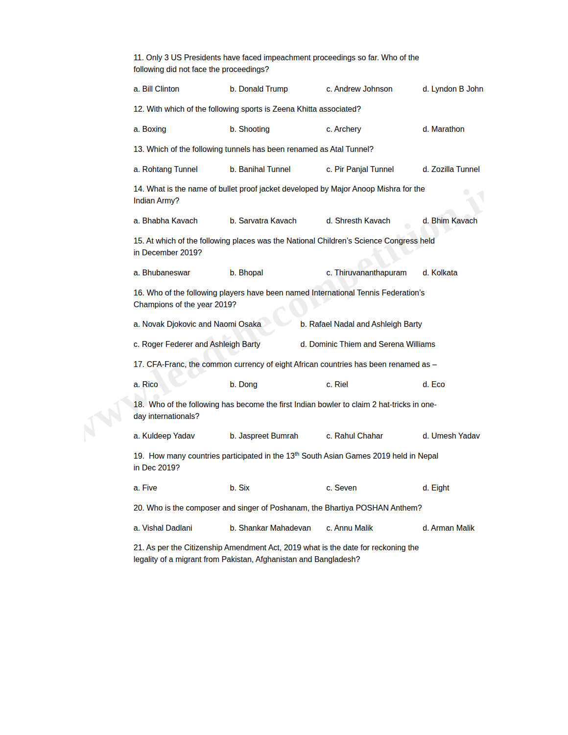www.leadthecompetition.in
11. Only 3 US Presidents have faced impeachment proceedings so far. Who of the following did not face the proceedings?
a. Bill Clinton b. Donald Trump c. Andrew Johnson d. Lyndon B Johnson
12. With which of the following sports is Zeena Khitta associated?
a. Boxing b. Shooting c. Archery d. Marathon
13. Which of the following tunnels has been renamed as Atal Tunnel?
a. Rohtang Tunnel b. Banihal Tunnel c. Pir Panjal Tunnel d. Zozilla Tunnel
14. What is the name of bullet proof jacket developed by Major Anoop Mishra for the Indian Army?
a. Bhabha Kavach b. Sarvatra Kavach d. Shresth Kavach d. Bhim Kavach
15. At which of the following places was the National Children’s Science Congress held in December 2019?
a. Bhubaneswar b. Bhopal c. Thiruvananthapuram d. Kolkata
16. Who of the following players have been named International Tennis Federation’s Champions of the year 2019?
a. Novak Djokovic and Naomi Osaka b. Rafael Nadal and Ashleigh Barty
c. Roger Federer and Ashleigh Barty d. Dominic Thiem and Serena Williams
17. CFA-Franc, the common currency of eight African countries has been renamed as –
a. Rico b. Dong c. Riel d. Eco
18. Who of the following has become the first Indian bowler to claim 2 hat-tricks in one-day internationals?
a. Kuldeep Yadav b. Jaspreet Bumrah c. Rahul Chahar d. Umesh Yadav
19. How many countries participated in the 13th South Asian Games 2019 held in Nepal in Dec 2019?
a. Five b. Six c. Seven d. Eight
20. Who is the composer and singer of Poshanam, the Bhartiya POSHAN Anthem?
a. Vishal Dadlani b. Shankar Mahadevan c. Annu Malik d. Arman Malik
21. As per the Citizenship Amendment Act, 2019 what is the date for reckoning the legality of a migrant from Pakistan, Afghanistan and Bangladesh?